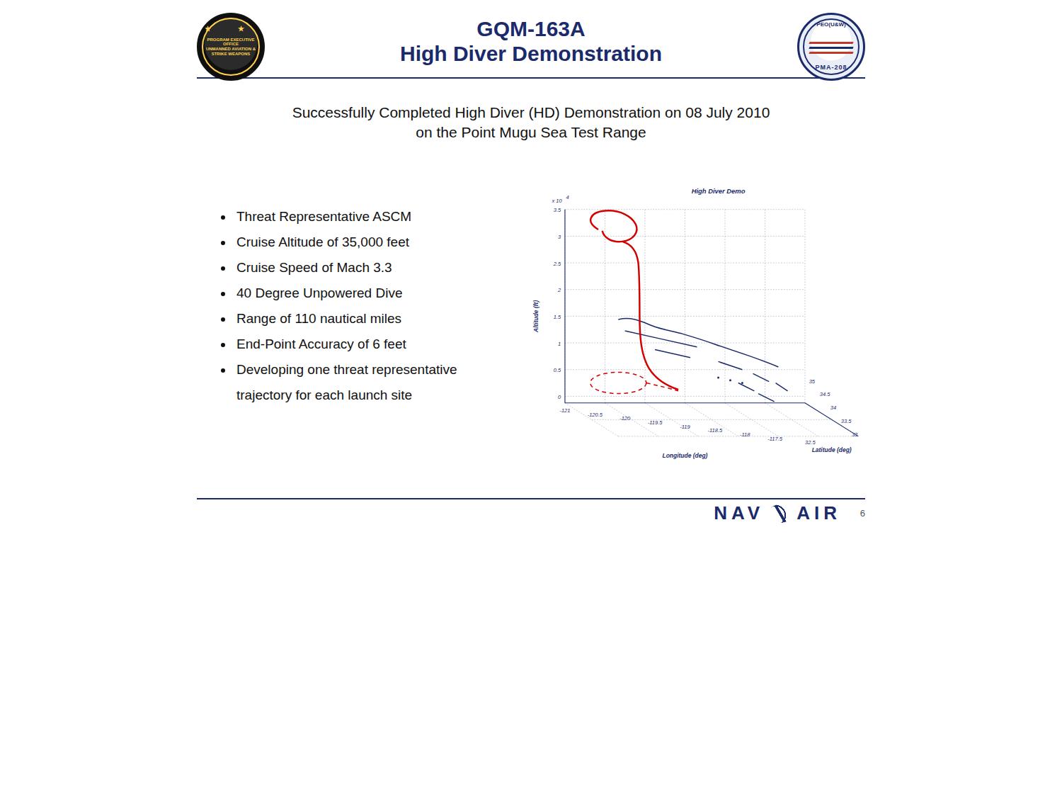★ ★
Program Executive Office
Unmanned Aviation & Strike Weapons
GQM-163A
High Diver Demonstration
PEO(U&W)
PMA-208
Successfully Completed High Diver (HD) Demonstration on 08 July 2010
on the Point Mugu Sea Test Range
Threat Representative ASCM
Cruise Altitude of 35,000 feet
Cruise Speed of Mach 3.3
40 Degree Unpowered Dive
Range of 110 nautical miles
End-Point Accuracy of 6 feet
Developing one threat representative trajectory for each launch site
High Diver Demo 3.5 3 2.5 2 1.5 1 0.5 0 x 10 4 -121 -120.5 -120 -119.5 -119 -118.5 -118 -117.5 35 34.5 34 33.5 33 32.5 Altitude (ft) Longitude (deg) Latitude (deg)
NAV AIR
6